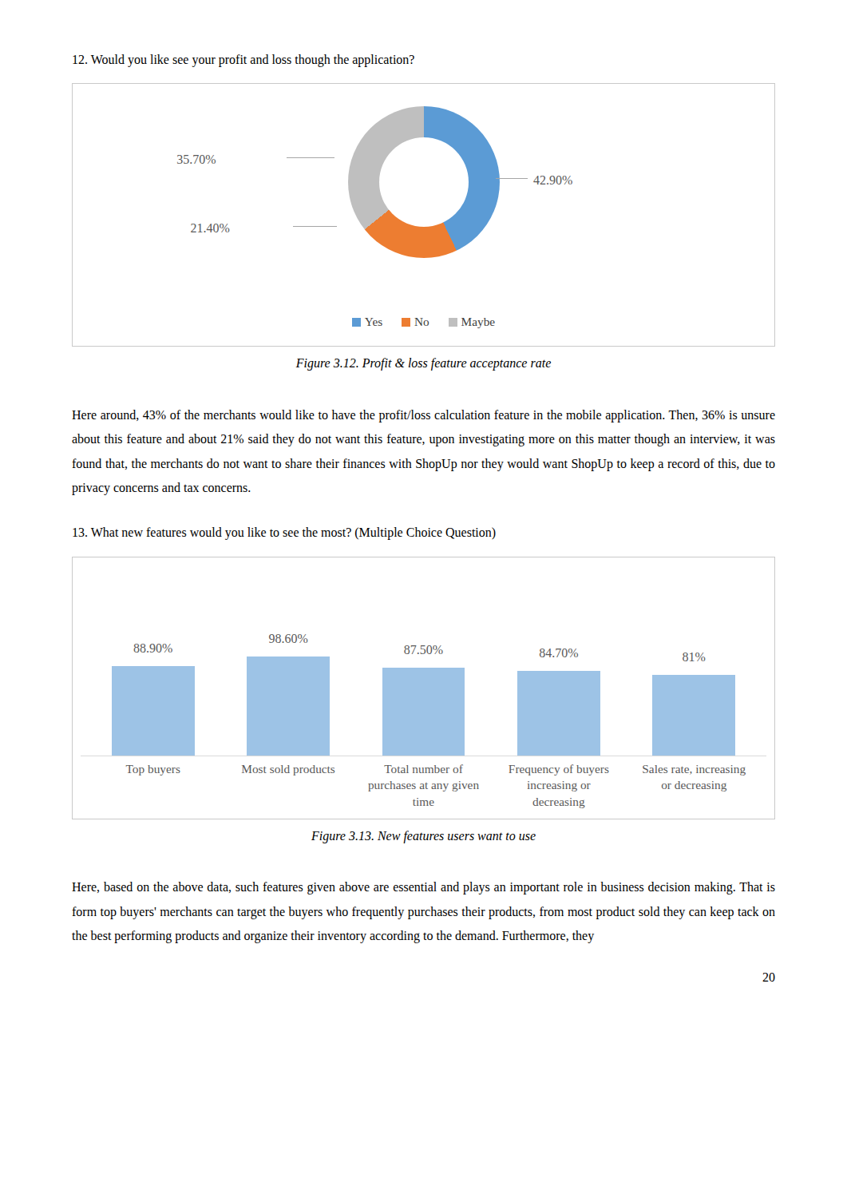12. Would you like see your profit and loss though the application?
42.90%
35.70%
21.40%
Yes No Maybe
Figure 3.12. Profit & loss feature acceptance rate
Here around, 43% of the merchants would like to have the profit/loss calculation feature in the mobile application. Then, 36% is unsure about this feature and about 21% said they do not want this feature, upon investigating more on this matter though an interview, it was found that, the merchants do not want to share their finances with ShopUp nor they would want ShopUp to keep a record of this, due to privacy concerns and tax concerns.
13. What new features would you like to see the most? (Multiple Choice Question)
88.90%
98.60%
87.50%
84.70%
81%
Top buyers
Most sold products
Total number of purchases at any given time
Frequency of buyers increasing or decreasing
Sales rate, increasing or decreasing
Figure 3.13. New features users want to use
Here, based on the above data, such features given above are essential and plays an important role in business decision making. That is form top buyers' merchants can target the buyers who frequently purchases their products, from most product sold they can keep tack on the best performing products and organize their inventory according to the demand. Furthermore, they
20